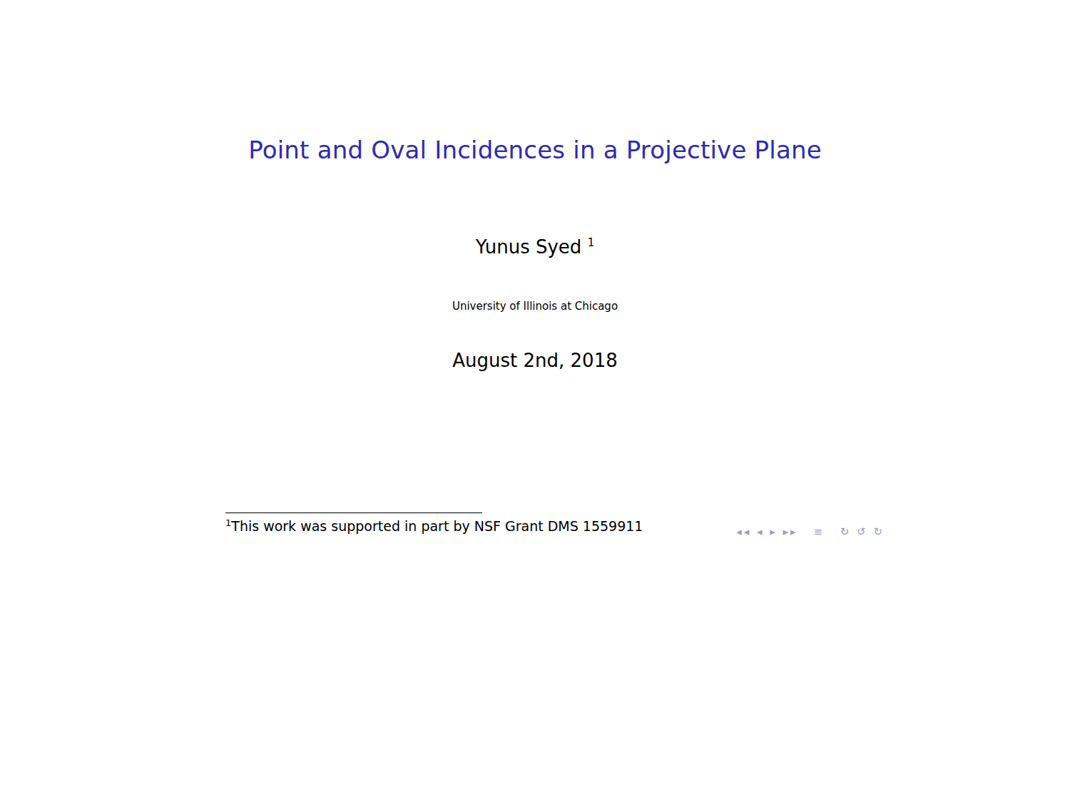Point and Oval Incidences in a Projective Plane
Yunus Syed 1
University of Illinois at Chicago
August 2nd, 2018
1This work was supported in part by NSF Grant DMS 1559911
◂◂ ◂ ▸ ▸▸ ≡ ↻ ↺ ↻